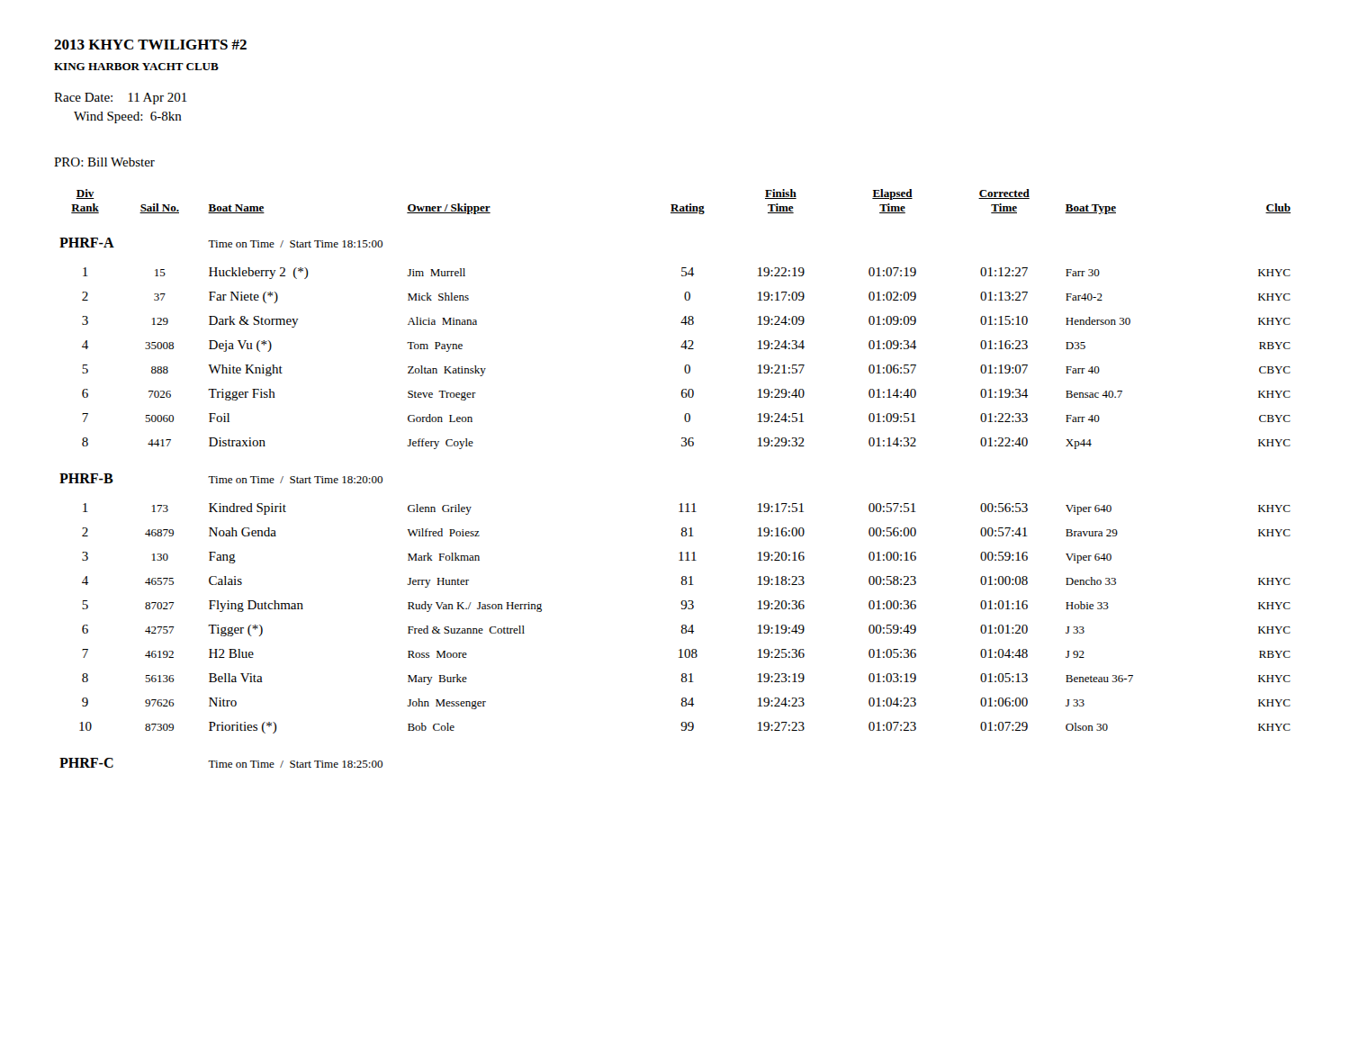2013 KHYC TWILIGHTS #2
KING HARBOR YACHT CLUB
Race Date: 11 Apr 201
Wind Speed: 6-8kn
PRO: Bill Webster
| Div Rank | Sail No. | Boat Name | Owner / Skipper | Rating | Finish Time | Elapsed Time | Corrected Time | Boat Type | Club |
| --- | --- | --- | --- | --- | --- | --- | --- | --- | --- |
| PHRF-A | Time on Time / Start Time 18:15:00 |
| 1 | 15 | Huckleberry 2 (*) | Jim Murrell | 54 | 19:22:19 | 01:07:19 | 01:12:27 | Farr 30 | KHYC |
| 2 | 37 | Far Niete (*) | Mick Shlens | 0 | 19:17:09 | 01:02:09 | 01:13:27 | Far40-2 | KHYC |
| 3 | 129 | Dark & Stormey | Alicia Minana | 48 | 19:24:09 | 01:09:09 | 01:15:10 | Henderson 30 | KHYC |
| 4 | 35008 | Deja Vu (*) | Tom Payne | 42 | 19:24:34 | 01:09:34 | 01:16:23 | D35 | RBYC |
| 5 | 888 | White Knight | Zoltan Katinsky | 0 | 19:21:57 | 01:06:57 | 01:19:07 | Farr 40 | CBYC |
| 6 | 7026 | Trigger Fish | Steve Troeger | 60 | 19:29:40 | 01:14:40 | 01:19:34 | Bensac 40.7 | KHYC |
| 7 | 50060 | Foil | Gordon Leon | 0 | 19:24:51 | 01:09:51 | 01:22:33 | Farr 40 | CBYC |
| 8 | 4417 | Distraxion | Jeffery Coyle | 36 | 19:29:32 | 01:14:32 | 01:22:40 | Xp44 | KHYC |
| PHRF-B | Time on Time / Start Time 18:20:00 |
| 1 | 173 | Kindred Spirit | Glenn Griley | 111 | 19:17:51 | 00:57:51 | 00:56:53 | Viper 640 | KHYC |
| 2 | 46879 | Noah Genda | Wilfred Poiesz | 81 | 19:16:00 | 00:56:00 | 00:57:41 | Bravura 29 | KHYC |
| 3 | 130 | Fang | Mark Folkman | 111 | 19:20:16 | 01:00:16 | 00:59:16 | Viper 640 | |
| 4 | 46575 | Calais | Jerry Hunter | 81 | 19:18:23 | 00:58:23 | 01:00:08 | Dencho 33 | KHYC |
| 5 | 87027 | Flying Dutchman | Rudy Van K./ Jason Herring | 93 | 19:20:36 | 01:00:36 | 01:01:16 | Hobie 33 | KHYC |
| 6 | 42757 | Tigger (*) | Fred & Suzanne Cottrell | 84 | 19:19:49 | 00:59:49 | 01:01:20 | J 33 | KHYC |
| 7 | 46192 | H2 Blue | Ross Moore | 108 | 19:25:36 | 01:05:36 | 01:04:48 | J 92 | RBYC |
| 8 | 56136 | Bella Vita | Mary Burke | 81 | 19:23:19 | 01:03:19 | 01:05:13 | Beneteau 36-7 | KHYC |
| 9 | 97626 | Nitro | John Messenger | 84 | 19:24:23 | 01:04:23 | 01:06:00 | J 33 | KHYC |
| 10 | 87309 | Priorities (*) | Bob Cole | 99 | 19:27:23 | 01:07:23 | 01:07:29 | Olson 30 | KHYC |
| PHRF-C | Time on Time / Start Time 18:25:00 |